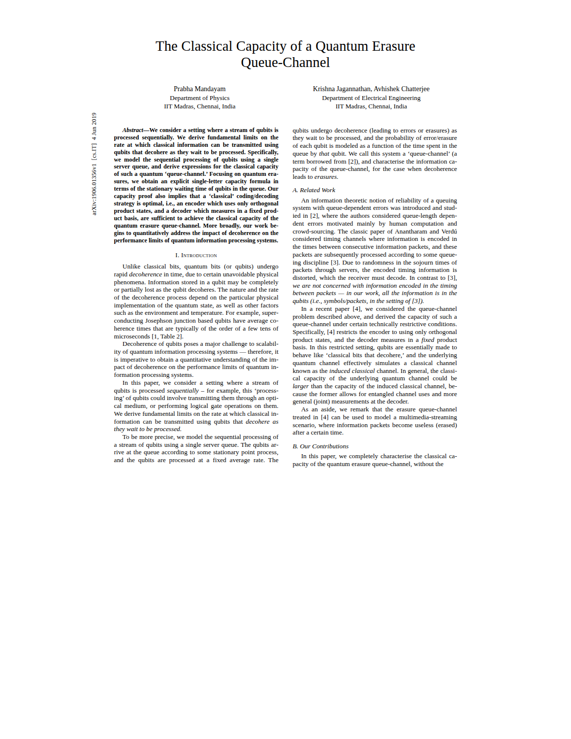arXiv:1906.01356v1 [cs.IT] 4 Jun 2019
The Classical Capacity of a Quantum Erasure
Queue-Channel
| Prabha Mandayam Department of Physics IIT Madras, Chennai, India | Krishna Jagannathan, Avhishek Chatterjee Department of Electrical Engineering IIT Madras, Chennai, India |
Abstract—We consider a setting where a stream of qubits is processed sequentially. We derive fundamental limits on the rate at which classical information can be transmitted using qubits that decohere as they wait to be processed. Specifically, we model the sequential processing of qubits using a single server queue, and derive expressions for the classical capacity of such a quantum ‘queue-channel.’ Focusing on quantum erasures, we obtain an explicit single-letter capacity formula in terms of the stationary waiting time of qubits in the queue. Our capacity proof also implies that a ‘classical’ coding/decoding strategy is optimal, i.e., an encoder which uses only orthogonal product states, and a decoder which measures in a fixed product basis, are sufficient to achieve the classical capacity of the quantum erasure queue-channel. More broadly, our work begins to quantitatively address the impact of decoherence on the performance limits of quantum information processing systems.
I. Introduction
Unlike classical bits, quantum bits (or qubits) undergo rapid decoherence in time, due to certain unavoidable physical phenomena. Information stored in a qubit may be completely or partially lost as the qubit decoheres. The nature and the rate of the decoherence process depend on the particular physical implementation of the quantum state, as well as other factors such as the environment and temperature. For example, superconducting Josephson junction based qubits have average coherence times that are typically of the order of a few tens of microseconds [1, Table 2].
Decoherence of qubits poses a major challenge to scalability of quantum information processing systems — therefore, it is imperative to obtain a quantitative understanding of the impact of decoherence on the performance limits of quantum information processing systems.
In this paper, we consider a setting where a stream of qubits is processed sequentially – for example, this ‘processing’ of qubits could involve transmitting them through an optical medium, or performing logical gate operations on them. We derive fundamental limits on the rate at which classical information can be transmitted using qubits that decohere as they wait to be processed.
To be more precise, we model the sequential processing of a stream of qubits using a single server queue. The qubits arrive at the queue according to some stationary point process, and the qubits are processed at a fixed average rate. The qubits undergo decoherence (leading to errors or erasures) as they wait to be processed, and the probability of error/erasure of each qubit is modeled as a function of the time spent in the queue by that qubit. We call this system a ‘queue-channel’ (a term borrowed from [2]), and characterise the information capacity of the queue-channel, for the case when decoherence leads to erasures.
A. Related Work
An information theoretic notion of reliability of a queuing system with queue-dependent errors was introduced and studied in [2], where the authors considered queue-length dependent errors motivated mainly by human computation and crowd-sourcing. The classic paper of Anantharam and Verdú considered timing channels where information is encoded in the times between consecutive information packets, and these packets are subsequently processed according to some queueing discipline [3]. Due to randomness in the sojourn times of packets through servers, the encoded timing information is distorted, which the receiver must decode. In contrast to [3], we are not concerned with information encoded in the timing between packets — in our work, all the information is in the qubits (i.e., symbols/packets, in the setting of [3]).
In a recent paper [4], we considered the queue-channel problem described above, and derived the capacity of such a queue-channel under certain technically restrictive conditions. Specifically, [4] restricts the encoder to using only orthogonal product states, and the decoder measures in a fixed product basis. In this restricted setting, qubits are essentially made to behave like ‘classical bits that decohere,’ and the underlying quantum channel effectively simulates a classical channel known as the induced classical channel. In general, the classical capacity of the underlying quantum channel could be larger than the capacity of the induced classical channel, because the former allows for entangled channel uses and more general (joint) measurements at the decoder.
As an aside, we remark that the erasure queue-channel treated in [4] can be used to model a multimedia-streaming scenario, where information packets become useless (erased) after a certain time.
B. Our Contributions
In this paper, we completely characterise the classical capacity of the quantum erasure queue-channel, without the